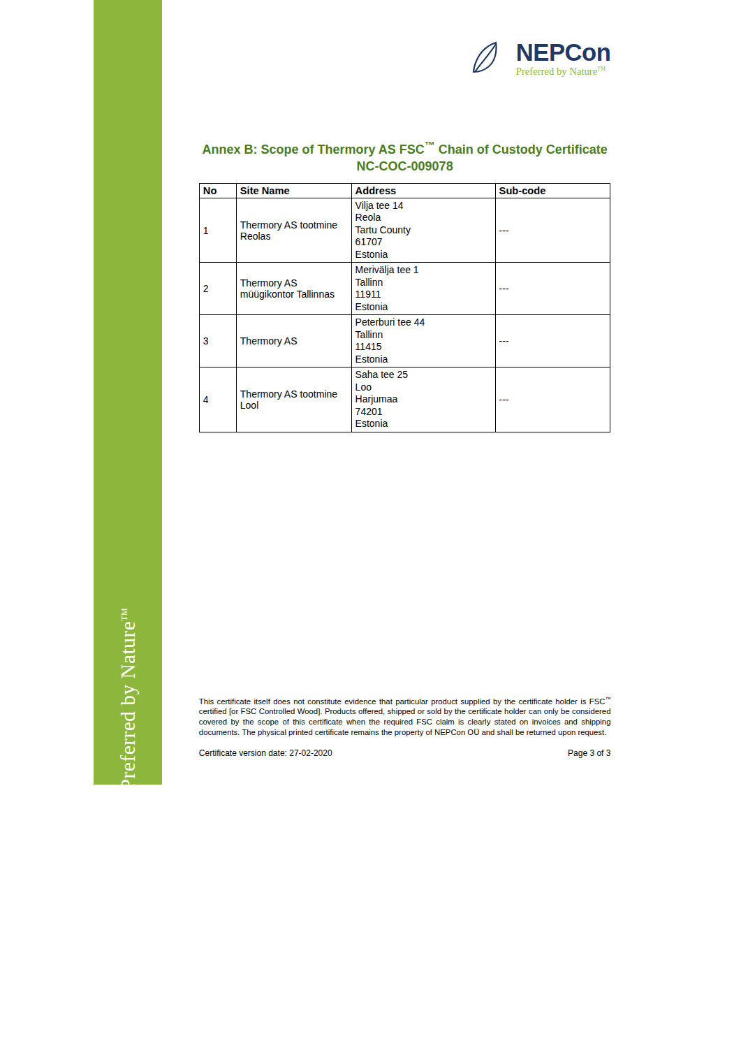Preferred by NatureTM
NEPCon
Preferred by NatureTM
Annex B: Scope of Thermory AS FSC™ Chain of Custody Certificate NC-COC-009078
| No | Site Name | Address | Sub-code |
| --- | --- | --- | --- |
| 1 | Thermory AS tootmine Reolas | Vilja tee 14 Reola Tartu County 61707 Estonia | --- |
| 2 | Thermory AS müügikontor Tallinnas | Merivälja tee 1 Tallinn 11911 Estonia | --- |
| 3 | Thermory AS | Peterburi tee 44 Tallinn 11415 Estonia | --- |
| 4 | Thermory AS tootmine Lool | Saha tee 25 Loo Harjumaa 74201 Estonia | --- |
This certificate itself does not constitute evidence that particular product supplied by the certificate holder is FSC™ certified [or FSC Controlled Wood]. Products offered, shipped or sold by the certificate holder can only be considered covered by the scope of this certificate when the required FSC claim is clearly stated on invoices and shipping documents. The physical printed certificate remains the property of NEPCon OÜ and shall be returned upon request.
Certificate version date: 27-02-2020 Page 3 of 3